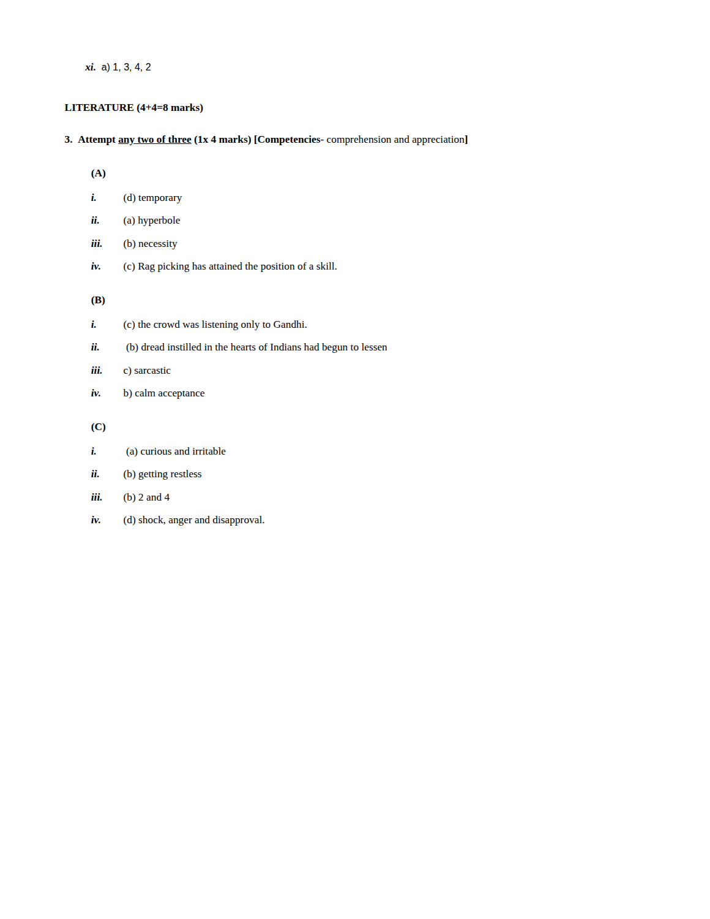xi. a) 1, 3, 4, 2
LITERATURE (4+4=8 marks)
3. Attempt any two of three (1x 4 marks) [Competencies- comprehension and appreciation]
(A)
i.(d) temporary
ii.(a) hyperbole
iii.(b) necessity
iv.(c) Rag picking has attained the position of a skill.
(B)
i.(c) the crowd was listening only to Gandhi.
ii. (b) dread instilled in the hearts of Indians had begun to lessen
iii. c) sarcastic
iv. b) calm acceptance
(C)
i. (a) curious and irritable
ii.(b) getting restless
iii.(b) 2 and 4
iv.(d) shock, anger and disapproval.